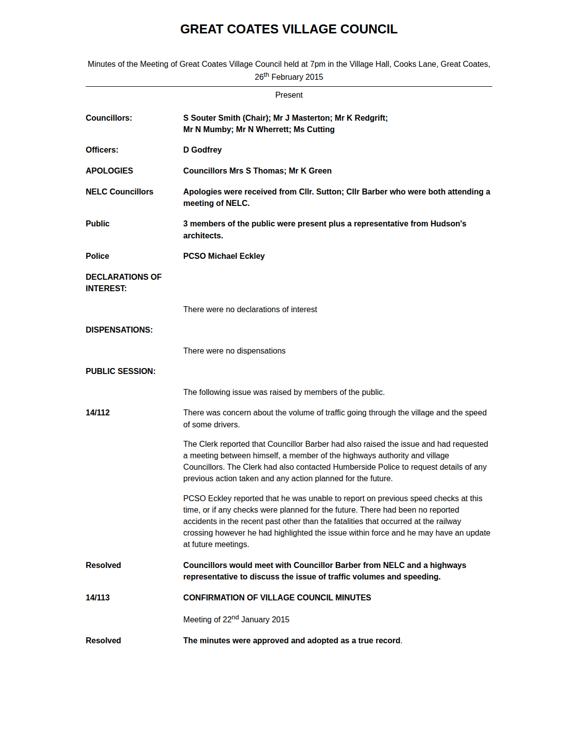GREAT COATES VILLAGE COUNCIL
Minutes of the Meeting of Great Coates Village Council held at 7pm in the Village Hall, Cooks Lane, Great Coates, 26th February 2015
Present
| Councillors: | S Souter Smith (Chair); Mr J Masterton; Mr K Redgrift; Mr N Mumby; Mr N Wherrett; Ms Cutting |
| Officers: | D Godfrey |
| APOLOGIES | Councillors Mrs S Thomas; Mr K Green |
| NELC Councillors | Apologies were received from Cllr. Sutton; Cllr Barber who were both attending a meeting of NELC. |
| Public | 3 members of the public were present plus a representative from Hudson's architects. |
| Police | PCSO Michael Eckley |
| DECLARATIONS OF INTEREST: | |
| | There were no declarations of interest |
| DISPENSATIONS: | |
| | There were no dispensations |
| PUBLIC SESSION: | |
| | The following issue was raised by members of the public. |
| 14/112 | There was concern about the volume of traffic going through the village and the speed of some drivers. The Clerk reported that Councillor Barber had also raised the issue and had requested a meeting between himself, a member of the highways authority and village Councillors. The Clerk had also contacted Humberside Police to request details of any previous action taken and any action planned for the future. PCSO Eckley reported that he was unable to report on previous speed checks at this time, or if any checks were planned for the future. There had been no reported accidents in the recent past other than the fatalities that occurred at the railway crossing however he had highlighted the issue within force and he may have an update at future meetings. |
| Resolved | Councillors would meet with Councillor Barber from NELC and a highways representative to discuss the issue of traffic volumes and speeding. |
| 14/113 | CONFIRMATION OF VILLAGE COUNCIL MINUTES |
| | Meeting of 22 nd January 2015 |
| Resolved | The minutes were approved and adopted as a true record . |